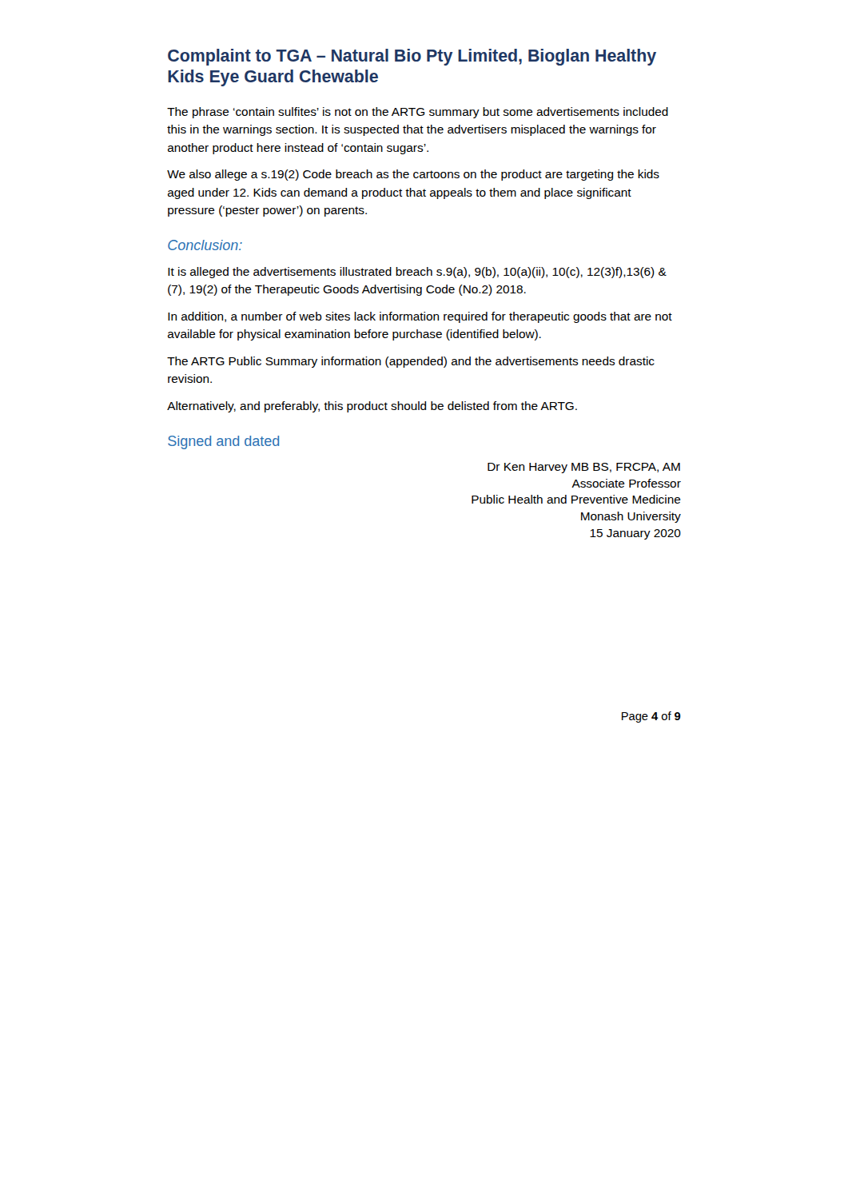Complaint to TGA – Natural Bio Pty Limited, Bioglan Healthy Kids Eye Guard Chewable
The phrase ‘contain sulfites’ is not on the ARTG summary but some advertisements included this in the warnings section. It is suspected that the advertisers misplaced the warnings for another product here instead of ‘contain sugars’.
We also allege a s.19(2) Code breach as the cartoons on the product are targeting the kids aged under 12. Kids can demand a product that appeals to them and place significant pressure (‘pester power’) on parents.
Conclusion:
It is alleged the advertisements illustrated breach s.9(a), 9(b), 10(a)(ii), 10(c), 12(3)f),13(6) & (7), 19(2) of the Therapeutic Goods Advertising Code (No.2) 2018.
In addition, a number of web sites lack information required for therapeutic goods that are not available for physical examination before purchase (identified below).
The ARTG Public Summary information (appended) and the advertisements needs drastic revision.
Alternatively, and preferably, this product should be delisted from the ARTG.
Signed and dated
Dr Ken Harvey MB BS, FRCPA, AM
Associate Professor
Public Health and Preventive Medicine
Monash University
15 January 2020
Page 4 of 9